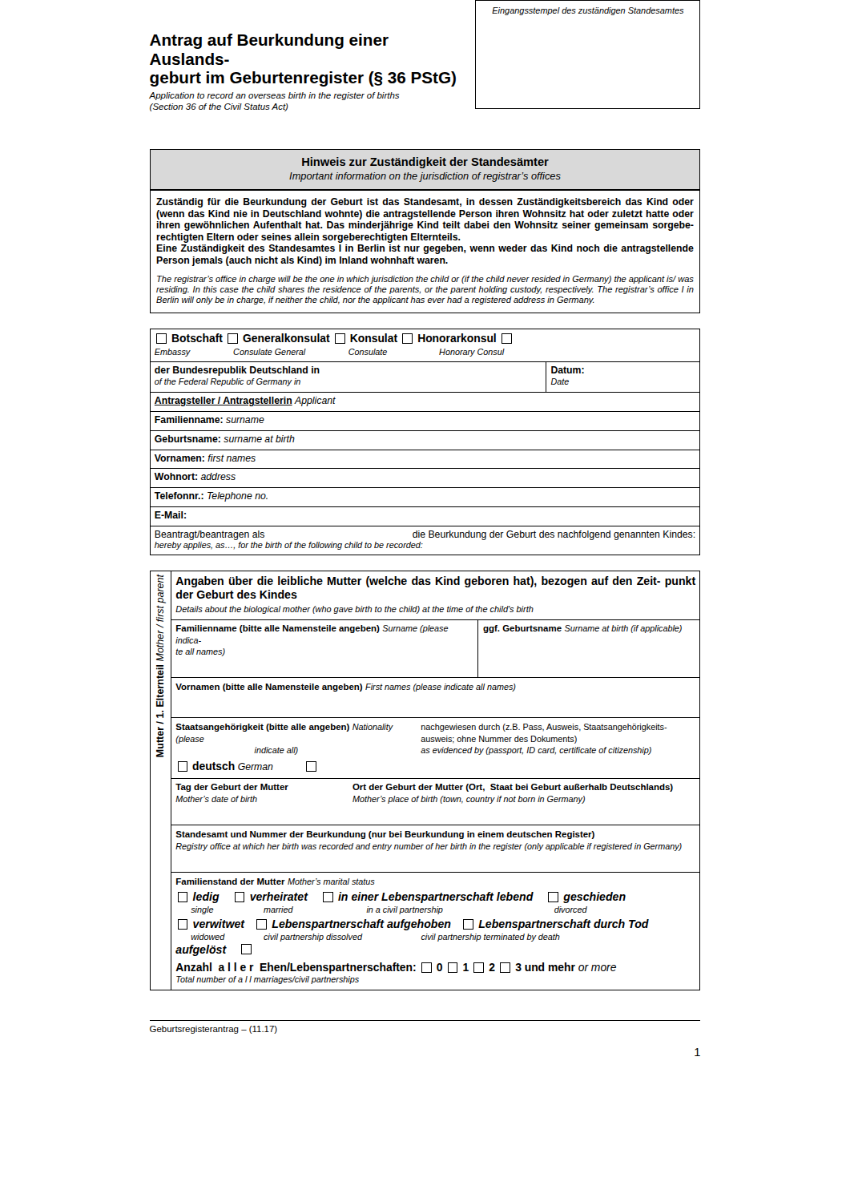Antrag auf Beurkundung einer Auslands-
geburt im Geburtenregister (§ 36 PStG)
Application to record an overseas birth in the register of births
(Section 36 of the Civil Status Act)
Eingangsstempel des zuständigen Standesamtes
Hinweis zur Zuständigkeit der Standesämter
Important information on the jurisdiction of registrar’s offices
Zuständig für die Beurkundung der Geburt ist das Standesamt, in dessen Zuständigkeitsbereich das Kind oder (wenn das Kind nie in Deutschland wohnte) die antragstellende Person ihren Wohnsitz hat oder zuletzt hatte oder ihren gewöhnlichen Aufenthalt hat. Das minderjährige Kind teilt dabei den Wohnsitz seiner gemeinsam sorgebe- rechtigten Eltern oder seines allein sorgeberechtigten Elternteils.
Eine Zuständigkeit des Standesamtes I in Berlin ist nur gegeben, wenn weder das Kind noch die antragstellende Person jemals (auch nicht als Kind) im Inland wohnhaft waren.
The registrar’s office in charge will be the one in which jurisdiction the child or (if the child never resided in Germany) the applicant is/ was residing. In this case the child shares the residence of the parents, or the parent holding custody, respectively. The registrar’s office I in Berlin will only be in charge, if neither the child, nor the applicant has ever had a registered address in Germany.
| Botschaft Generalkonsulat Konsulat Honorarkonsul Embassy Consulate General Consulate Honorary Consul |
| der Bundesrepublik Deutschland in of the Federal Republic of Germany in | Datum: Date |
| Antragsteller / Antragstellerin Applicant |
| Familienname: surname |
| Geburtsname: surname at birth |
| Vornamen: first names |
| Wohnort: address |
| Telefonnr.: Telephone no. |
| E-Mail: |
| Beantragt/beantragen als die Beurkundung der Geburt des nachfolgend genannten Kindes: hereby applies, as…, for the birth of the following child to be recorded: |
| Mutter / 1. Elternteil Mother / first parent | Angaben über die leibliche Mutter (welche das Kind geboren hat), bezogen auf den Zeit- punkt der Geburt des Kindes Details about the biological mother (who gave birth to the child) at the time of the child's birth |
| / Familienname (bitte alle Namensteile angeben) Surname (please indica- te all names) / ggf. Geburtsname Surname at birth (if applicable) / |
| Vornamen (bitte alle Namensteile angeben) First names (please indicate all names) |
| / Staatsangehörigkeit (bitte alle angeben) Nationality (please indicate all) / nachgewiesen durch (z.B. Pass, Ausweis, Staatsangehörigkeits- ausweis; ohne Nummer des Dokuments) as evidenced by (passport, ID card, certificate of citizenship) / deutsch German |
| / Tag der Geburt der Mutter Mother’s date of birth / Ort der Geburt der Mutter (Ort, Staat bei Geburt außerhalb Deutschlands) Mother’s place of birth (town, country if not born in Germany) / |
| Standesamt und Nummer der Beurkundung (nur bei Beurkundung in einem deutschen Register) Registry office at which her birth was recorded and entry number of her birth in the register (only applicable if registered in Germany) |
| Familienstand der Mutter Mother’s marital status ledig verheiratet in einer Lebenspartnerschaft lebend geschieden single married in a civil partnership divorced verwitwet Lebenspartnerschaft aufgehoben Lebenspartnerschaft durch Tod widowed civil partnership dissolved civil partnership terminated by death aufgelöst Anzahl a l l e r Ehen/Lebenspartnerschaften: 0 1 2 3 und mehr or more Total number of a l l marriages/civil partnerships |
Geburtsregisterantrag – (11.17)
1